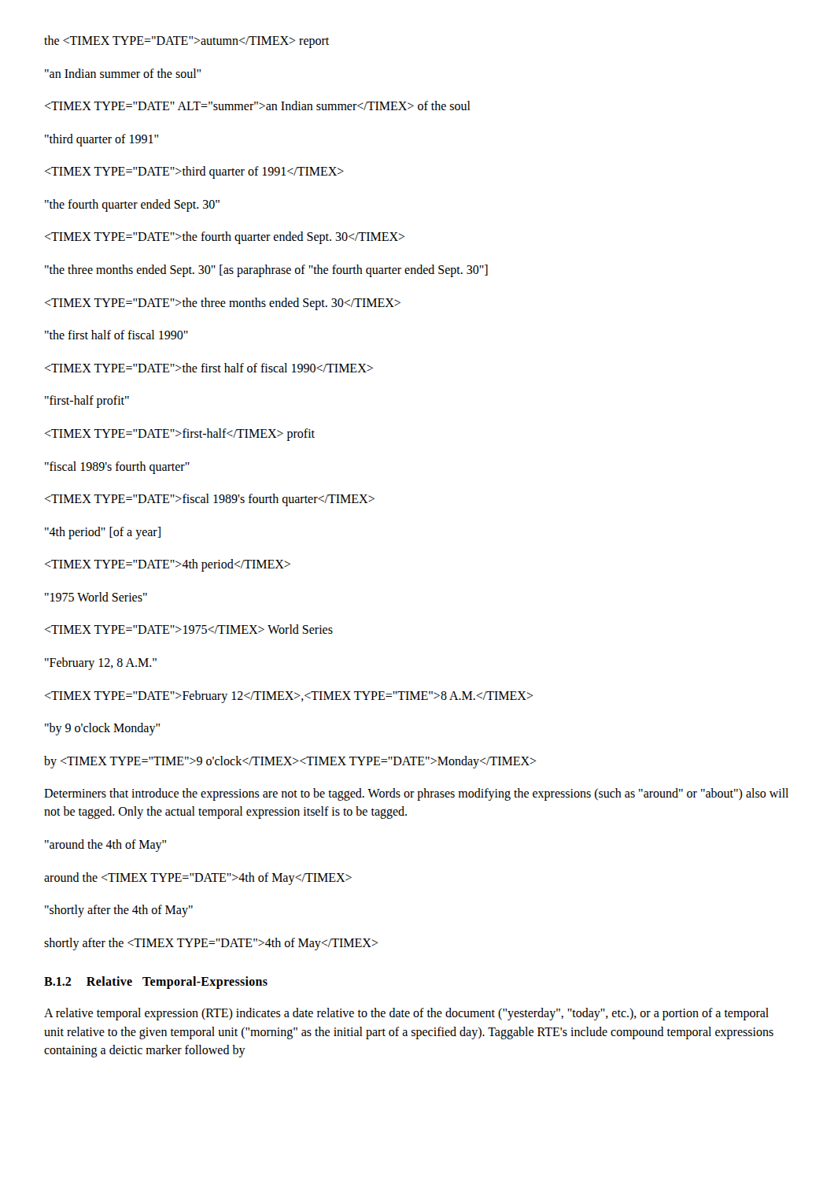the <TIMEX TYPE="DATE">autumn</TIMEX> report
"an Indian summer of the soul"
<TIMEX TYPE="DATE" ALT="summer">an Indian summer</TIMEX> of the soul
"third quarter of 1991"
<TIMEX TYPE="DATE">third quarter of 1991</TIMEX>
"the fourth quarter ended Sept. 30"
<TIMEX TYPE="DATE">the fourth quarter ended Sept. 30</TIMEX>
"the three months ended Sept. 30" [as paraphrase of "the fourth quarter ended Sept. 30"]
<TIMEX TYPE="DATE">the three months ended Sept. 30</TIMEX>
"the first half of fiscal 1990"
<TIMEX TYPE="DATE">the first half of fiscal 1990</TIMEX>
"first-half profit"
<TIMEX TYPE="DATE">first-half</TIMEX> profit
"fiscal 1989's fourth quarter"
<TIMEX TYPE="DATE">fiscal 1989's fourth quarter</TIMEX>
"4th period" [of a year]
<TIMEX TYPE="DATE">4th period</TIMEX>
"1975 World Series"
<TIMEX TYPE="DATE">1975</TIMEX> World Series
"February 12, 8 A.M."
<TIMEX TYPE="DATE">February 12</TIMEX>,<TIMEX TYPE="TIME">8 A.M.</TIMEX>
"by 9 o'clock Monday"
by <TIMEX TYPE="TIME">9 o'clock</TIMEX><TIMEX TYPE="DATE">Monday</TIMEX>
Determiners that introduce the expressions are not to be tagged. Words or phrases modifying the expressions (such as "around" or "about") also will not be tagged. Only the actual temporal expression itself is to be tagged.
"around the 4th of May"
around the <TIMEX TYPE="DATE">4th of May</TIMEX>
"shortly after the 4th of May"
shortly after the <TIMEX TYPE="DATE">4th of May</TIMEX>
B.1.2 Relative Temporal-Expressions
A relative temporal expression (RTE) indicates a date relative to the date of the document ("yesterday", "today", etc.), or a portion of a temporal unit relative to the given temporal unit ("morning" as the initial part of a specified day). Taggable RTE's include compound temporal expressions containing a deictic marker followed by